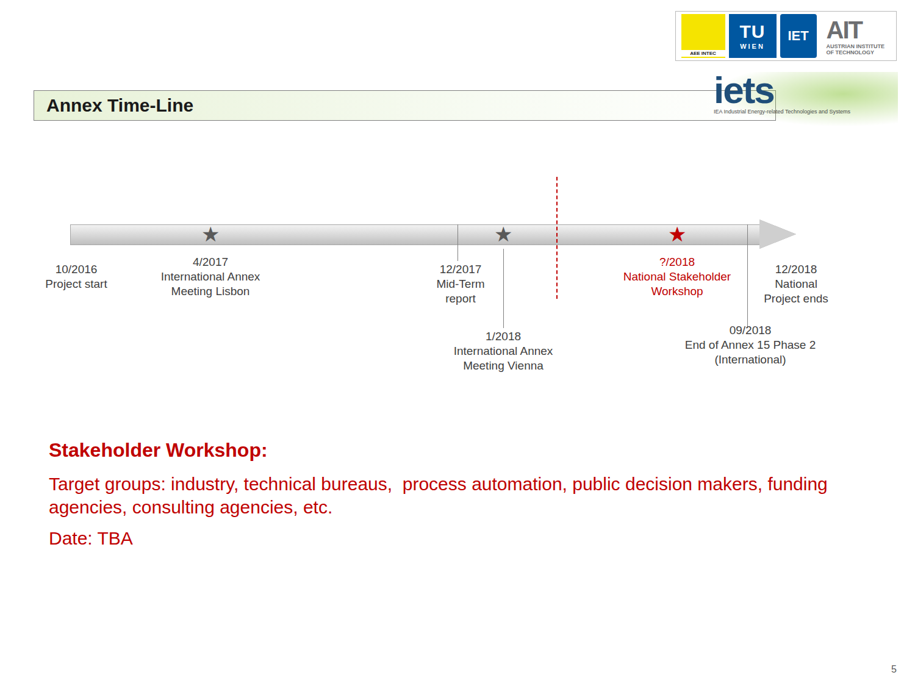TU
WIEN
IET
AIT
AUSTRIAN INSTITUTE OF TECHNOLOGY
Annex Time-Line
iets
IEA Industrial Energy-related Technologies and Systems
★
★
★
10/2016
Project start
4/2017
International Annex
Meeting Lisbon
12/2017
Mid-Term
report
1/2018
International Annex
Meeting Vienna
?/2018
National Stakeholder
Workshop
12/2018
National
Project ends
09/2018
End of Annex 15 Phase 2
(International)
Stakeholder Workshop:
Target groups: industry, technical bureaus, process automation, public decision makers, funding agencies, consulting agencies, etc.
Date: TBA
5